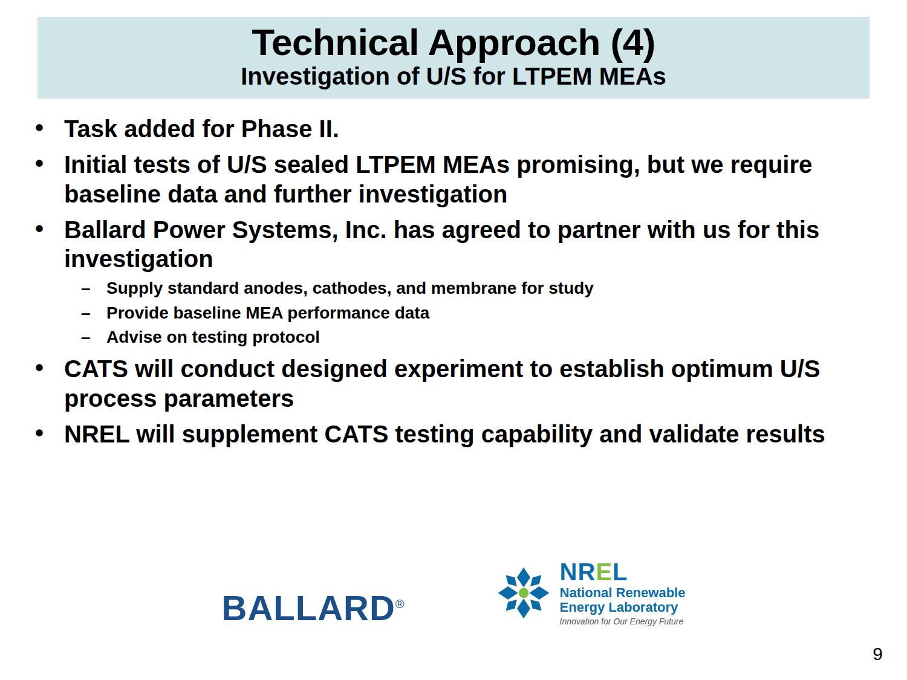Technical Approach (4)
Investigation of U/S for LTPEM MEAs
Task added for Phase II.
Initial tests of U/S sealed LTPEM MEAs promising, but we require baseline data and further investigation
Ballard Power Systems, Inc. has agreed to partner with us for this investigation
Supply standard anodes, cathodes, and membrane for study
Provide baseline MEA performance data
Advise on testing protocol
CATS will conduct designed experiment to establish optimum U/S process parameters
NREL will supplement CATS testing capability and validate results
BALLARD®
NREL
National Renewable
Energy Laboratory
Innovation for Our Energy Future
9